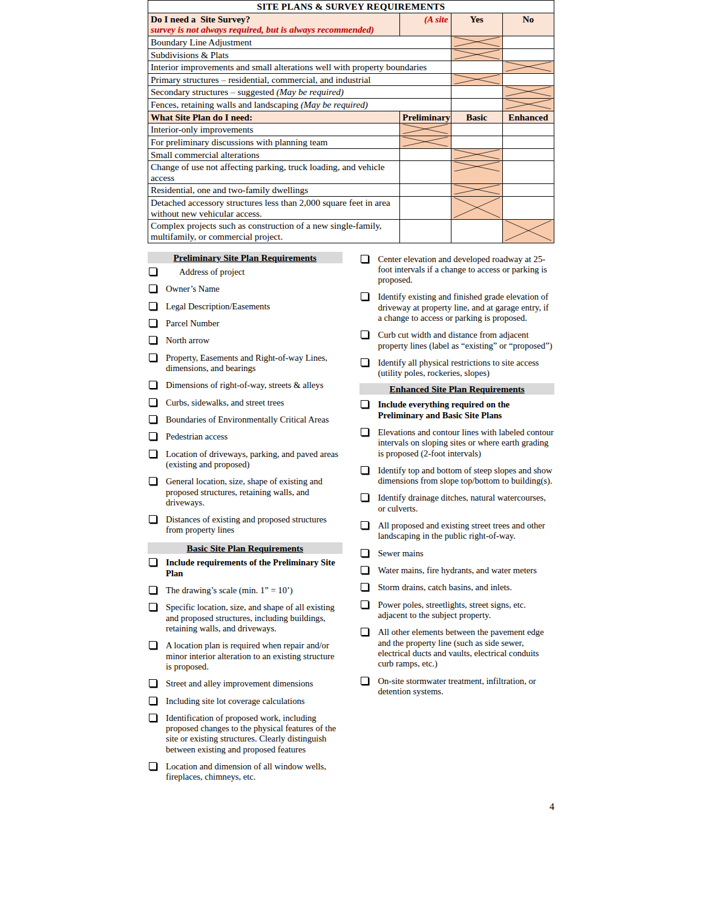| SITE PLANS & SURVEY REQUIREMENTS |
| Do I need a Site Survey? survey is not always required, but is always recommended) | (A site | Yes | No |
| Boundary Line Adjustment | | |
| Subdivisions & Plats | | |
| Interior improvements and small alterations well with property boundaries | | |
| Primary structures – residential, commercial, and industrial | | |
| Secondary structures – suggested (May be required) | | |
| Fences, retaining walls and landscaping (May be required) | | |
| What Site Plan do I need: | Preliminary | Basic | Enhanced |
| Interior-only improvements | | | |
| For preliminary discussions with planning team | | | |
| Small commercial alterations | | | |
| Change of use not affecting parking, truck loading, and vehicle access | | | |
| Residential, one and two-family dwellings | | | |
| Detached accessory structures less than 2,000 square feet in area without new vehicular access. | | | |
| Complex projects such as construction of a new single-family, multifamily, or commercial project. | | | |
Preliminary Site Plan Requirements
Address of project
Owner’s Name
Legal Description/Easements
Parcel Number
North arrow
Property, Easements and Right-of-way Lines, dimensions, and bearings
Dimensions of right-of-way, streets & alleys
Curbs, sidewalks, and street trees
Boundaries of Environmentally Critical Areas
Pedestrian access
Location of driveways, parking, and paved areas (existing and proposed)
General location, size, shape of existing and proposed structures, retaining walls, and driveways.
Distances of existing and proposed structures from property lines
Basic Site Plan Requirements
Include requirements of the Preliminary Site Plan
The drawing’s scale (min. 1” = 10’)
Specific location, size, and shape of all existing and proposed structures, including buildings, retaining walls, and driveways.
A location plan is required when repair and/or minor interior alteration to an existing structure is proposed.
Street and alley improvement dimensions
Including site lot coverage calculations
Identification of proposed work, including proposed changes to the physical features of the site or existing structures. Clearly distinguish between existing and proposed features
Location and dimension of all window wells, fireplaces, chimneys, etc.
Center elevation and developed roadway at 25-foot intervals if a change to access or parking is proposed.
Identify existing and finished grade elevation of driveway at property line, and at garage entry, if a change to access or parking is proposed.
Curb cut width and distance from adjacent property lines (label as “existing” or “proposed”)
Identify all physical restrictions to site access (utility poles, rockeries, slopes)
Enhanced Site Plan Requirements
Include everything required on the Preliminary and Basic Site Plans
Elevations and contour lines with labeled contour intervals on sloping sites or where earth grading is proposed (2-foot intervals)
Identify top and bottom of steep slopes and show dimensions from slope top/bottom to building(s).
Identify drainage ditches, natural watercourses, or culverts.
All proposed and existing street trees and other landscaping in the public right-of-way.
Sewer mains
Water mains, fire hydrants, and water meters
Storm drains, catch basins, and inlets.
Power poles, streetlights, street signs, etc. adjacent to the subject property.
All other elements between the pavement edge and the property line (such as side sewer, electrical ducts and vaults, electrical conduits curb ramps, etc.)
On-site stormwater treatment, infiltration, or detention systems.
4